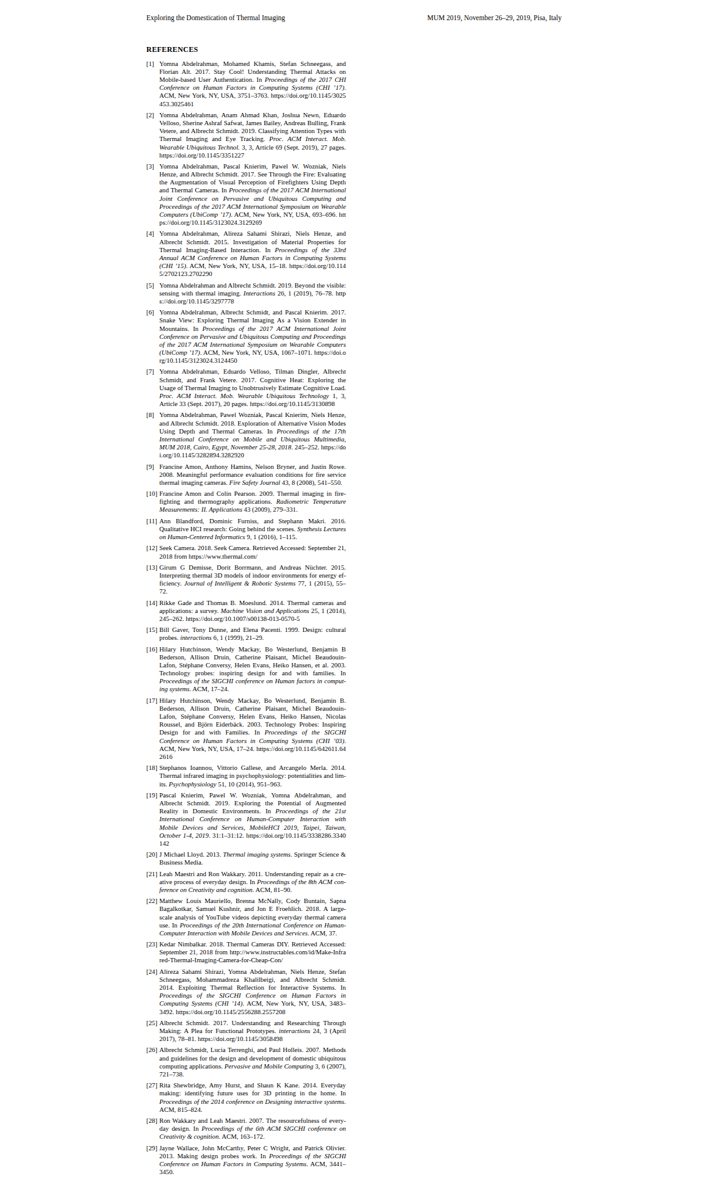Exploring the Domestication of Thermal Imaging
MUM 2019, November 26–29, 2019, Pisa, Italy
References
Yomna Abdelrahman, Mohamed Khamis, Stefan Schneegass, and Florian Alt. 2017. Stay Cool! Understanding Thermal Attacks on Mobile-based User Authentication. In Proceedings of the 2017 CHI Conference on Human Factors in Computing Systems (CHI ’17). ACM, New York, NY, USA, 3751–3763. https://doi.org/10.1145/3025453.3025461
Yomna Abdelrahman, Anam Ahmad Khan, Joshua Newn, Eduardo Velloso, Sherine Ashraf Safwat, James Bailey, Andreas Bulling, Frank Vetere, and Albrecht Schmidt. 2019. Classifying Attention Types with Thermal Imaging and Eye Tracking. Proc. ACM Interact. Mob. Wearable Ubiquitous Technol. 3, 3, Article 69 (Sept. 2019), 27 pages. https://doi.org/10.1145/3351227
Yomna Abdelrahman, Pascal Knierim, Pawel W. Wozniak, Niels Henze, and Albrecht Schmidt. 2017. See Through the Fire: Evaluating the Augmentation of Visual Perception of Firefighters Using Depth and Thermal Cameras. In Proceedings of the 2017 ACM International Joint Conference on Pervasive and Ubiquitous Computing and Proceedings of the 2017 ACM International Symposium on Wearable Computers (UbiComp ’17). ACM, New York, NY, USA, 693–696. https://doi.org/10.1145/3123024.3129269
Yomna Abdelrahman, Alireza Sahami Shirazi, Niels Henze, and Albrecht Schmidt. 2015. Investigation of Material Properties for Thermal Imaging-Based Interaction. In Proceedings of the 33rd Annual ACM Conference on Human Factors in Computing Systems (CHI ’15). ACM, New York, NY, USA, 15–18. https://doi.org/10.1145/2702123.2702290
Yomna Abdelrahman and Albrecht Schmidt. 2019. Beyond the visible: sensing with thermal imaging. Interactions 26, 1 (2019), 76–78. https://doi.org/10.1145/3297778
Yomna Abdelrahman, Albrecht Schmidt, and Pascal Knierim. 2017. Snake View: Exploring Thermal Imaging As a Vision Extender in Mountains. In Proceedings of the 2017 ACM International Joint Conference on Pervasive and Ubiquitous Computing and Proceedings of the 2017 ACM International Symposium on Wearable Computers (UbiComp ’17). ACM, New York, NY, USA, 1067–1071. https://doi.org/10.1145/3123024.3124450
Yomna Abdelrahman, Eduardo Velloso, Tilman Dingler, Albrecht Schmidt, and Frank Vetere. 2017. Cognitive Heat: Exploring the Usage of Thermal Imaging to Unobtrusively Estimate Cognitive Load. Proc. ACM Interact. Mob. Wearable Ubiquitous Technology 1, 3, Article 33 (Sept. 2017), 20 pages. https://doi.org/10.1145/3130898
Yomna Abdelrahman, Pawel Wozniak, Pascal Knierim, Niels Henze, and Albrecht Schmidt. 2018. Exploration of Alternative Vision Modes Using Depth and Thermal Cameras. In Proceedings of the 17th International Conference on Mobile and Ubiquitous Multimedia, MUM 2018, Cairo, Egypt, November 25-28, 2018. 245–252. https://doi.org/10.1145/3282894.3282920
Francine Amon, Anthony Hamins, Nelson Bryner, and Justin Rowe. 2008. Meaningful performance evaluation conditions for fire service thermal imaging cameras. Fire Safety Journal 43, 8 (2008), 541–550.
Francine Amon and Colin Pearson. 2009. Thermal imaging in firefighting and thermography applications. Radiometric Temperature Measurements: II. Applications 43 (2009), 279–331.
Ann Blandford, Dominic Furniss, and Stephann Makri. 2016. Qualitative HCI research: Going behind the scenes. Synthesis Lectures on Human-Centered Informatics 9, 1 (2016), 1–115.
Seek Camera. 2018. Seek Camera. Retrieved Accessed: September 21, 2018 from https://www.thermal.com/
Girum G Demisse, Dorit Borrmann, and Andreas Nüchter. 2015. Interpreting thermal 3D models of indoor environments for energy efficiency. Journal of Intelligent & Robotic Systems 77, 1 (2015), 55–72.
Rikke Gade and Thomas B. Moeslund. 2014. Thermal cameras and applications: a survey. Machine Vision and Applications 25, 1 (2014), 245–262. https://doi.org/10.1007/s00138-013-0570-5
Bill Gaver, Tony Dunne, and Elena Pacenti. 1999. Design: cultural probes. interactions 6, 1 (1999), 21–29.
Hilary Hutchinson, Wendy Mackay, Bo Westerlund, Benjamin B Bederson, Allison Druin, Catherine Plaisant, Michel Beaudouin-Lafon, Stéphane Conversy, Helen Evans, Heiko Hansen, et al. 2003. Technology probes: inspiring design for and with families. In Proceedings of the SIGCHI conference on Human factors in computing systems. ACM, 17–24.
Hilary Hutchinson, Wendy Mackay, Bo Westerlund, Benjamin B. Bederson, Allison Druin, Catherine Plaisant, Michel Beaudouin-Lafon, Stéphane Conversy, Helen Evans, Heiko Hansen, Nicolas Roussel, and Björn Eiderbäck. 2003. Technology Probes: Inspiring Design for and with Families. In Proceedings of the SIGCHI Conference on Human Factors in Computing Systems (CHI ’03). ACM, New York, NY, USA, 17–24. https://doi.org/10.1145/642611.642616
Stephanos Ioannou, Vittorio Gallese, and Arcangelo Merla. 2014. Thermal infrared imaging in psychophysiology: potentialities and limits. Psychophysiology 51, 10 (2014), 951–963.
Pascal Knierim, Pawel W. Wozniak, Yomna Abdelrahman, and Albrecht Schmidt. 2019. Exploring the Potential of Augmented Reality in Domestic Environments. In Proceedings of the 21st International Conference on Human-Computer Interaction with Mobile Devices and Services, MobileHCI 2019, Taipei, Taiwan, October 1-4, 2019. 31:1–31:12. https://doi.org/10.1145/3338286.3340142
J Michael Lloyd. 2013. Thermal imaging systems. Springer Science & Business Media.
Leah Maestri and Ron Wakkary. 2011. Understanding repair as a creative process of everyday design. In Proceedings of the 8th ACM conference on Creativity and cognition. ACM, 81–90.
Matthew Louis Mauriello, Brenna McNally, Cody Buntain, Sapna Bagalkotkar, Samuel Kushnir, and Jon E Froehlich. 2018. A large-scale analysis of YouTube videos depicting everyday thermal camera use. In Proceedings of the 20th International Conference on Human-Computer Interaction with Mobile Devices and Services. ACM, 37.
Kedar Nimbalkar. 2018. Thermal Cameras DIY. Retrieved Accessed: September 21, 2018 from http://www.instructables.com/id/Make-Infrared-Thermal-Imaging-Camera-for-Cheap-Con/
Alireza Sahami Shirazi, Yomna Abdelrahman, Niels Henze, Stefan Schneegass, Mohammadreza Khalilbeigi, and Albrecht Schmidt. 2014. Exploiting Thermal Reflection for Interactive Systems. In Proceedings of the SIGCHI Conference on Human Factors in Computing Systems (CHI ’14). ACM, New York, NY, USA, 3483–3492. https://doi.org/10.1145/2556288.2557208
Albrecht Schmidt. 2017. Understanding and Researching Through Making: A Plea for Functional Prototypes. interactions 24, 3 (April 2017), 78–81. https://doi.org/10.1145/3058498
Albrecht Schmidt, Lucia Terrenghi, and Paul Holleis. 2007. Methods and guidelines for the design and development of domestic ubiquitous computing applications. Pervasive and Mobile Computing 3, 6 (2007), 721–738.
Rita Shewbridge, Amy Hurst, and Shaun K Kane. 2014. Everyday making: identifying future uses for 3D printing in the home. In Proceedings of the 2014 conference on Designing interactive systems. ACM, 815–824.
Ron Wakkary and Leah Maestri. 2007. The resourcefulness of everyday design. In Proceedings of the 6th ACM SIGCHI conference on Creativity & cognition. ACM, 163–172.
Jayne Wallace, John McCarthy, Peter C Wright, and Patrick Olivier. 2013. Making design probes work. In Proceedings of the SIGCHI Conference on Human Factors in Computing Systems. ACM, 3441–3450.